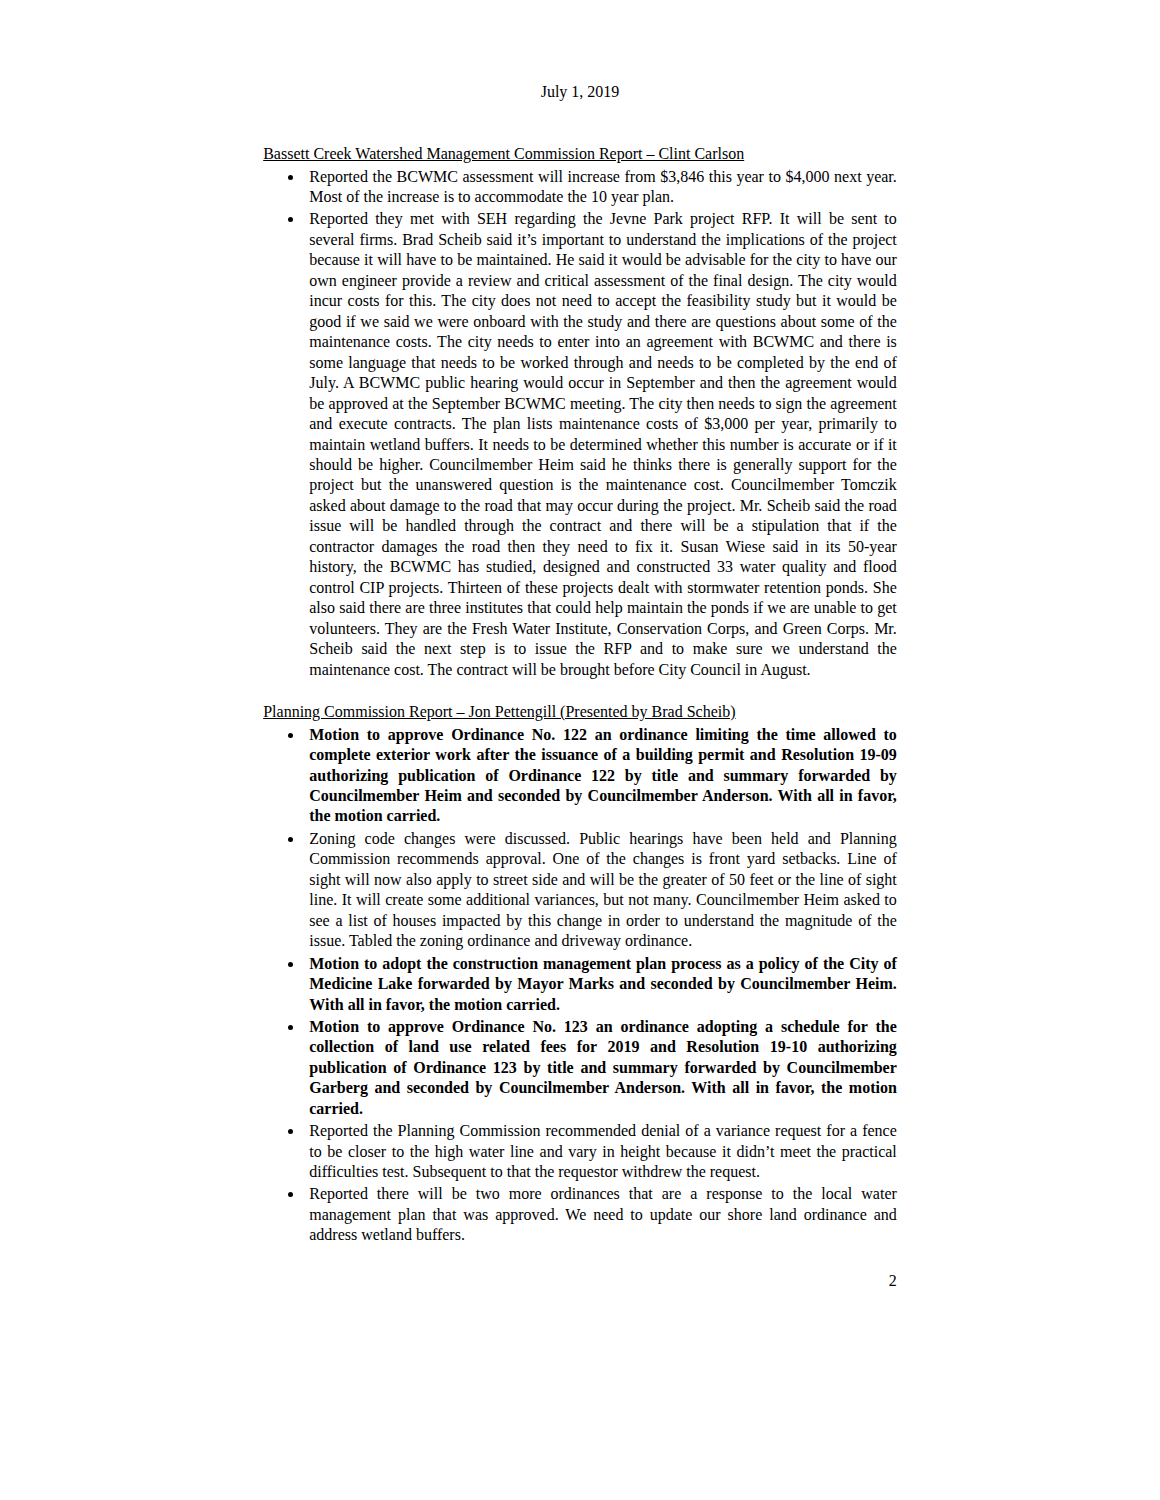July 1, 2019
Bassett Creek Watershed Management Commission Report – Clint Carlson
Reported the BCWMC assessment will increase from $3,846 this year to $4,000 next year. Most of the increase is to accommodate the 10 year plan.
Reported they met with SEH regarding the Jevne Park project RFP. It will be sent to several firms. Brad Scheib said it’s important to understand the implications of the project because it will have to be maintained. He said it would be advisable for the city to have our own engineer provide a review and critical assessment of the final design. The city would incur costs for this. The city does not need to accept the feasibility study but it would be good if we said we were onboard with the study and there are questions about some of the maintenance costs. The city needs to enter into an agreement with BCWMC and there is some language that needs to be worked through and needs to be completed by the end of July. A BCWMC public hearing would occur in September and then the agreement would be approved at the September BCWMC meeting. The city then needs to sign the agreement and execute contracts. The plan lists maintenance costs of $3,000 per year, primarily to maintain wetland buffers. It needs to be determined whether this number is accurate or if it should be higher. Councilmember Heim said he thinks there is generally support for the project but the unanswered question is the maintenance cost. Councilmember Tomczik asked about damage to the road that may occur during the project. Mr. Scheib said the road issue will be handled through the contract and there will be a stipulation that if the contractor damages the road then they need to fix it. Susan Wiese said in its 50-year history, the BCWMC has studied, designed and constructed 33 water quality and flood control CIP projects. Thirteen of these projects dealt with stormwater retention ponds. She also said there are three institutes that could help maintain the ponds if we are unable to get volunteers. They are the Fresh Water Institute, Conservation Corps, and Green Corps. Mr. Scheib said the next step is to issue the RFP and to make sure we understand the maintenance cost. The contract will be brought before City Council in August.
Planning Commission Report – Jon Pettengill (Presented by Brad Scheib)
Motion to approve Ordinance No. 122 an ordinance limiting the time allowed to complete exterior work after the issuance of a building permit and Resolution 19-09 authorizing publication of Ordinance 122 by title and summary forwarded by Councilmember Heim and seconded by Councilmember Anderson. With all in favor, the motion carried.
Zoning code changes were discussed. Public hearings have been held and Planning Commission recommends approval. One of the changes is front yard setbacks. Line of sight will now also apply to street side and will be the greater of 50 feet or the line of sight line. It will create some additional variances, but not many. Councilmember Heim asked to see a list of houses impacted by this change in order to understand the magnitude of the issue. Tabled the zoning ordinance and driveway ordinance.
Motion to adopt the construction management plan process as a policy of the City of Medicine Lake forwarded by Mayor Marks and seconded by Councilmember Heim. With all in favor, the motion carried.
Motion to approve Ordinance No. 123 an ordinance adopting a schedule for the collection of land use related fees for 2019 and Resolution 19-10 authorizing publication of Ordinance 123 by title and summary forwarded by Councilmember Garberg and seconded by Councilmember Anderson. With all in favor, the motion carried.
Reported the Planning Commission recommended denial of a variance request for a fence to be closer to the high water line and vary in height because it didn’t meet the practical difficulties test. Subsequent to that the requestor withdrew the request.
Reported there will be two more ordinances that are a response to the local water management plan that was approved. We need to update our shore land ordinance and address wetland buffers.
2